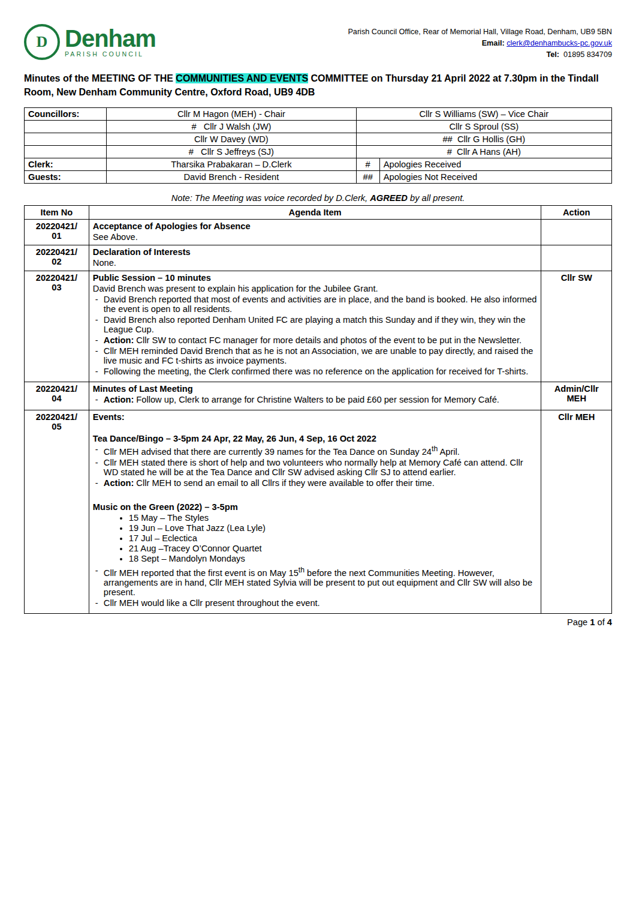D
Denham
PARISH COUNCIL
Parish Council Office, Rear of Memorial Hall, Village Road, Denham, UB9 5BN
Email: clerk@denhambucks-pc.gov.uk
Tel: 01895 834709
Minutes of the MEETING OF THE COMMUNITIES AND EVENTS COMMITTEE on Thursday 21 April 2022 at 7.30pm in the Tindall Room, New Denham Community Centre, Oxford Road, UB9 4DB
| Councillors: | Cllr M Hagon (MEH) - Chair | Cllr S Williams (SW) – Vice Chair |
| | # Cllr J Walsh (JW) | Cllr S Sproul (SS) |
| | Cllr W Davey (WD) | ## Cllr G Hollis (GH) |
| | # Cllr S Jeffreys (SJ) | # Cllr A Hans (AH) |
| Clerk: | Tharsika Prabakaran – D.Clerk | # | Apologies Received |
| Guests: | David Brench - Resident | ## | Apologies Not Received |
Note: The Meeting was voice recorded by D.Clerk, AGREED by all present.
| Item No | Agenda Item | Action |
| --- | --- | --- |
| 20220421/ 01 | Acceptance of Apologies for Absence See Above. | |
| 20220421/ 02 | Declaration of Interests None. | |
| 20220421/ 03 | Public Session – 10 minutes David Brench was present to explain his application for the Jubilee Grant. David Brench reported that most of events and activities are in place, and the band is booked. He also informed the event is open to all residents. David Brench also reported Denham United FC are playing a match this Sunday and if they win, they win the League Cup. Action: Cllr SW to contact FC manager for more details and photos of the event to be put in the Newsletter. Cllr MEH reminded David Brench that as he is not an Association, we are unable to pay directly, and raised the live music and FC t-shirts as invoice payments. Following the meeting, the Clerk confirmed there was no reference on the application for received for T-shirts. | Cllr SW |
| 20220421/ 04 | Minutes of Last Meeting Action: Follow up, Clerk to arrange for Christine Walters to be paid £60 per session for Memory Café. | Admin/Cllr MEH |
| 20220421/ 05 | Events: Tea Dance/Bingo – 3-5pm 24 Apr, 22 May, 26 Jun, 4 Sep, 16 Oct 2022 Cllr MEH advised that there are currently 39 names for the Tea Dance on Sunday 24 th April. Cllr MEH stated there is short of help and two volunteers who normally help at Memory Café can attend. Cllr WD stated he will be at the Tea Dance and Cllr SW advised asking Cllr SJ to attend earlier. Action: Cllr MEH to send an email to all Cllrs if they were available to offer their time. Music on the Green (2022) – 3-5pm 15 May – The Styles 19 Jun – Love That Jazz (Lea Lyle) 17 Jul – Eclectica 21 Aug –Tracey O’Connor Quartet 18 Sept – Mandolyn Mondays Cllr MEH reported that the first event is on May 15 th before the next Communities Meeting. However, arrangements are in hand, Cllr MEH stated Sylvia will be present to put out equipment and Cllr SW will also be present. Cllr MEH would like a Cllr present throughout the event. | Cllr MEH |
Page 1 of 4